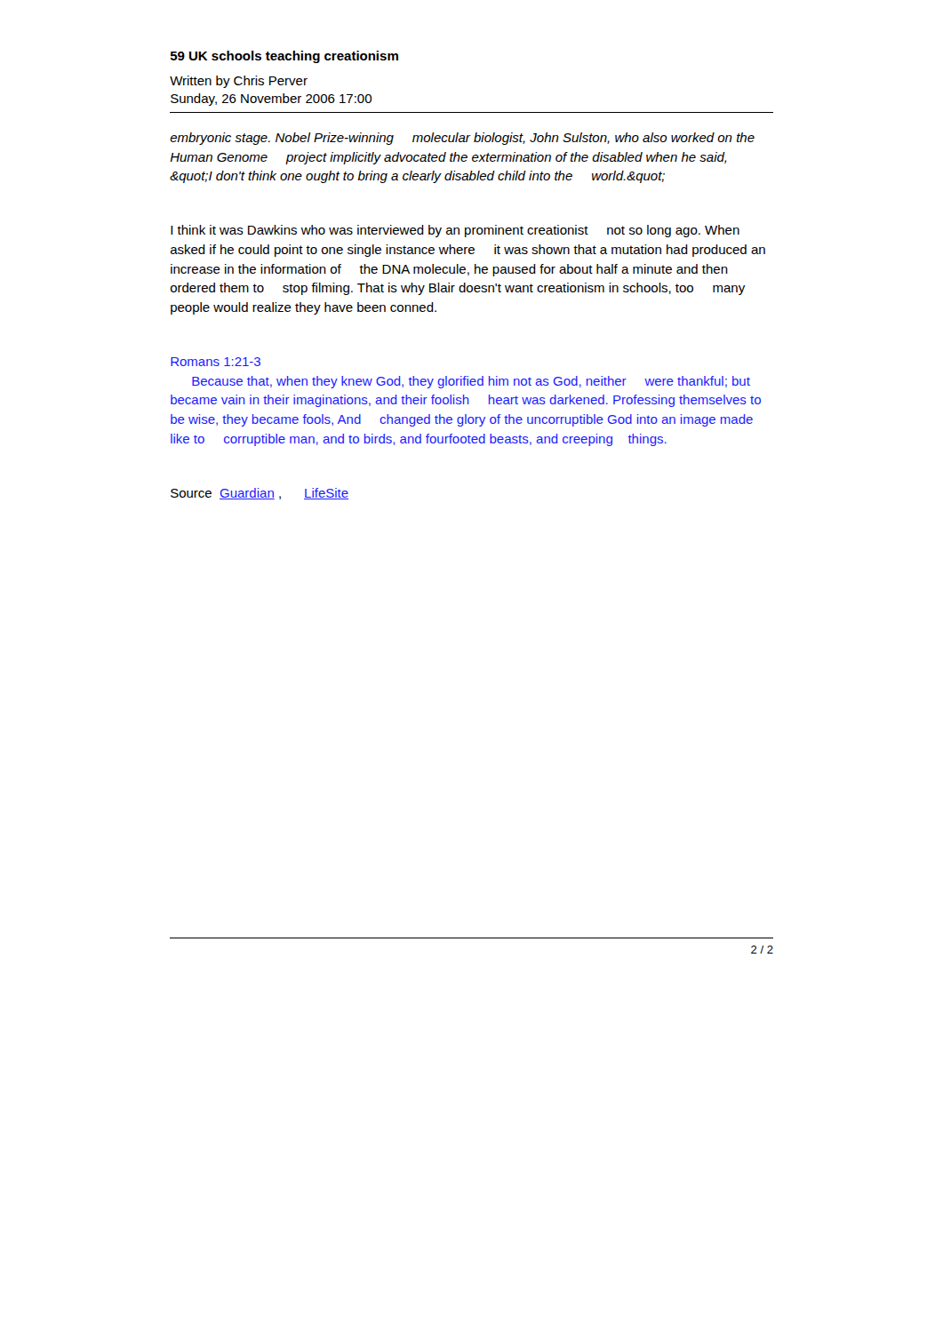59 UK schools teaching creationism
Written by Chris Perver Sunday, 26 November 2006 17:00
embryonic stage. Nobel Prize-winning molecular biologist, John Sulston, who also worked on the Human Genome project implicitly advocated the extermination of the disabled when he said, &quot;I don't think one ought to bring a clearly disabled child into the world.&quot;
I think it was Dawkins who was interviewed by an prominent creationist not so long ago. When asked if he could point to one single instance where it was shown that a mutation had produced an increase in the information of the DNA molecule, he paused for about half a minute and then ordered them to stop filming. That is why Blair doesn't want creationism in schools, too many people would realize they have been conned.
Romans 1:21-3 Because that, when they knew God, they glorified him not as God, neither were thankful; but became vain in their imaginations, and their foolish heart was darkened. Professing themselves to be wise, they became fools, And changed the glory of the uncorruptible God into an image made like to corruptible man, and to birds, and fourfooted beasts, and creeping things.
Source Guardian , LifeSite
2 / 2